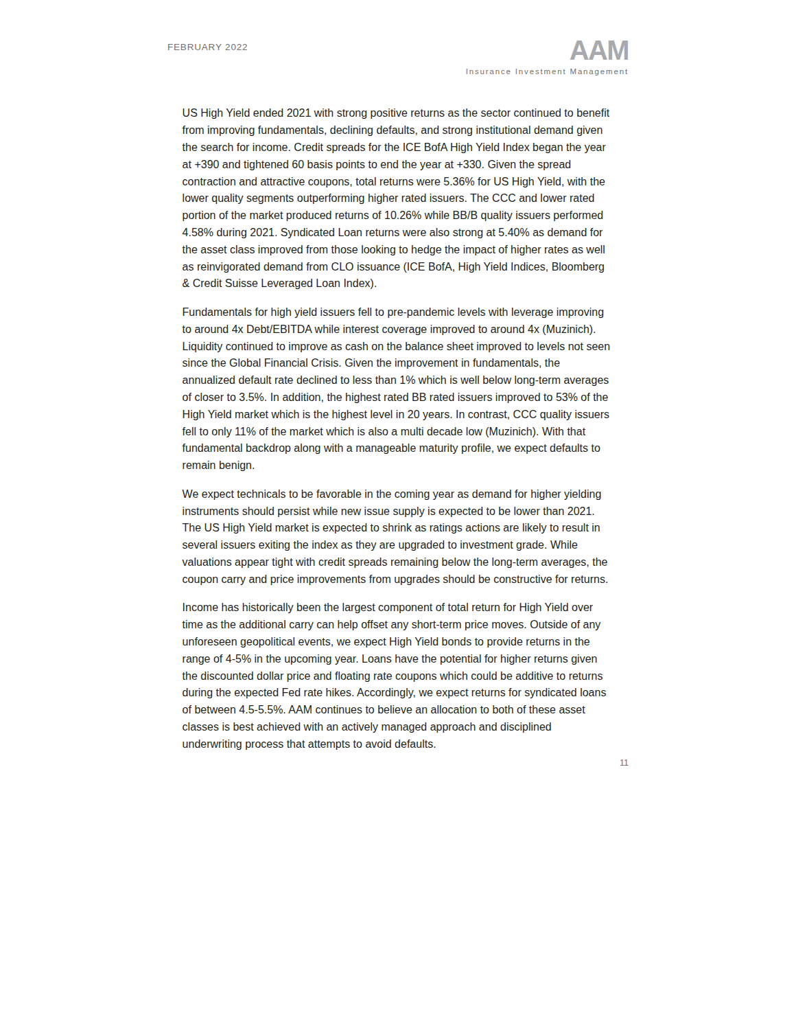February 2022
AAM Insurance Investment Management
US High Yield ended 2021 with strong positive returns as the sector continued to benefit from improving fundamentals, declining defaults, and strong institutional demand given the search for income. Credit spreads for the ICE BofA High Yield Index began the year at +390 and tightened 60 basis points to end the year at +330. Given the spread contraction and attractive coupons, total returns were 5.36% for US High Yield, with the lower quality segments outperforming higher rated issuers. The CCC and lower rated portion of the market produced returns of 10.26% while BB/B quality issuers performed 4.58% during 2021. Syndicated Loan returns were also strong at 5.40% as demand for the asset class improved from those looking to hedge the impact of higher rates as well as reinvigorated demand from CLO issuance (ICE BofA, High Yield Indices, Bloomberg & Credit Suisse Leveraged Loan Index).
Fundamentals for high yield issuers fell to pre-pandemic levels with leverage improving to around 4x Debt/EBITDA while interest coverage improved to around 4x (Muzinich). Liquidity continued to improve as cash on the balance sheet improved to levels not seen since the Global Financial Crisis. Given the improvement in fundamentals, the annualized default rate declined to less than 1% which is well below long-term averages of closer to 3.5%. In addition, the highest rated BB rated issuers improved to 53% of the High Yield market which is the highest level in 20 years. In contrast, CCC quality issuers fell to only 11% of the market which is also a multi decade low (Muzinich). With that fundamental backdrop along with a manageable maturity profile, we expect defaults to remain benign.
We expect technicals to be favorable in the coming year as demand for higher yielding instruments should persist while new issue supply is expected to be lower than 2021. The US High Yield market is expected to shrink as ratings actions are likely to result in several issuers exiting the index as they are upgraded to investment grade. While valuations appear tight with credit spreads remaining below the long-term averages, the coupon carry and price improvements from upgrades should be constructive for returns.
Income has historically been the largest component of total return for High Yield over time as the additional carry can help offset any short-term price moves. Outside of any unforeseen geopolitical events, we expect High Yield bonds to provide returns in the range of 4-5% in the upcoming year. Loans have the potential for higher returns given the discounted dollar price and floating rate coupons which could be additive to returns during the expected Fed rate hikes. Accordingly, we expect returns for syndicated loans of between 4.5-5.5%. AAM continues to believe an allocation to both of these asset classes is best achieved with an actively managed approach and disciplined underwriting process that attempts to avoid defaults.
11